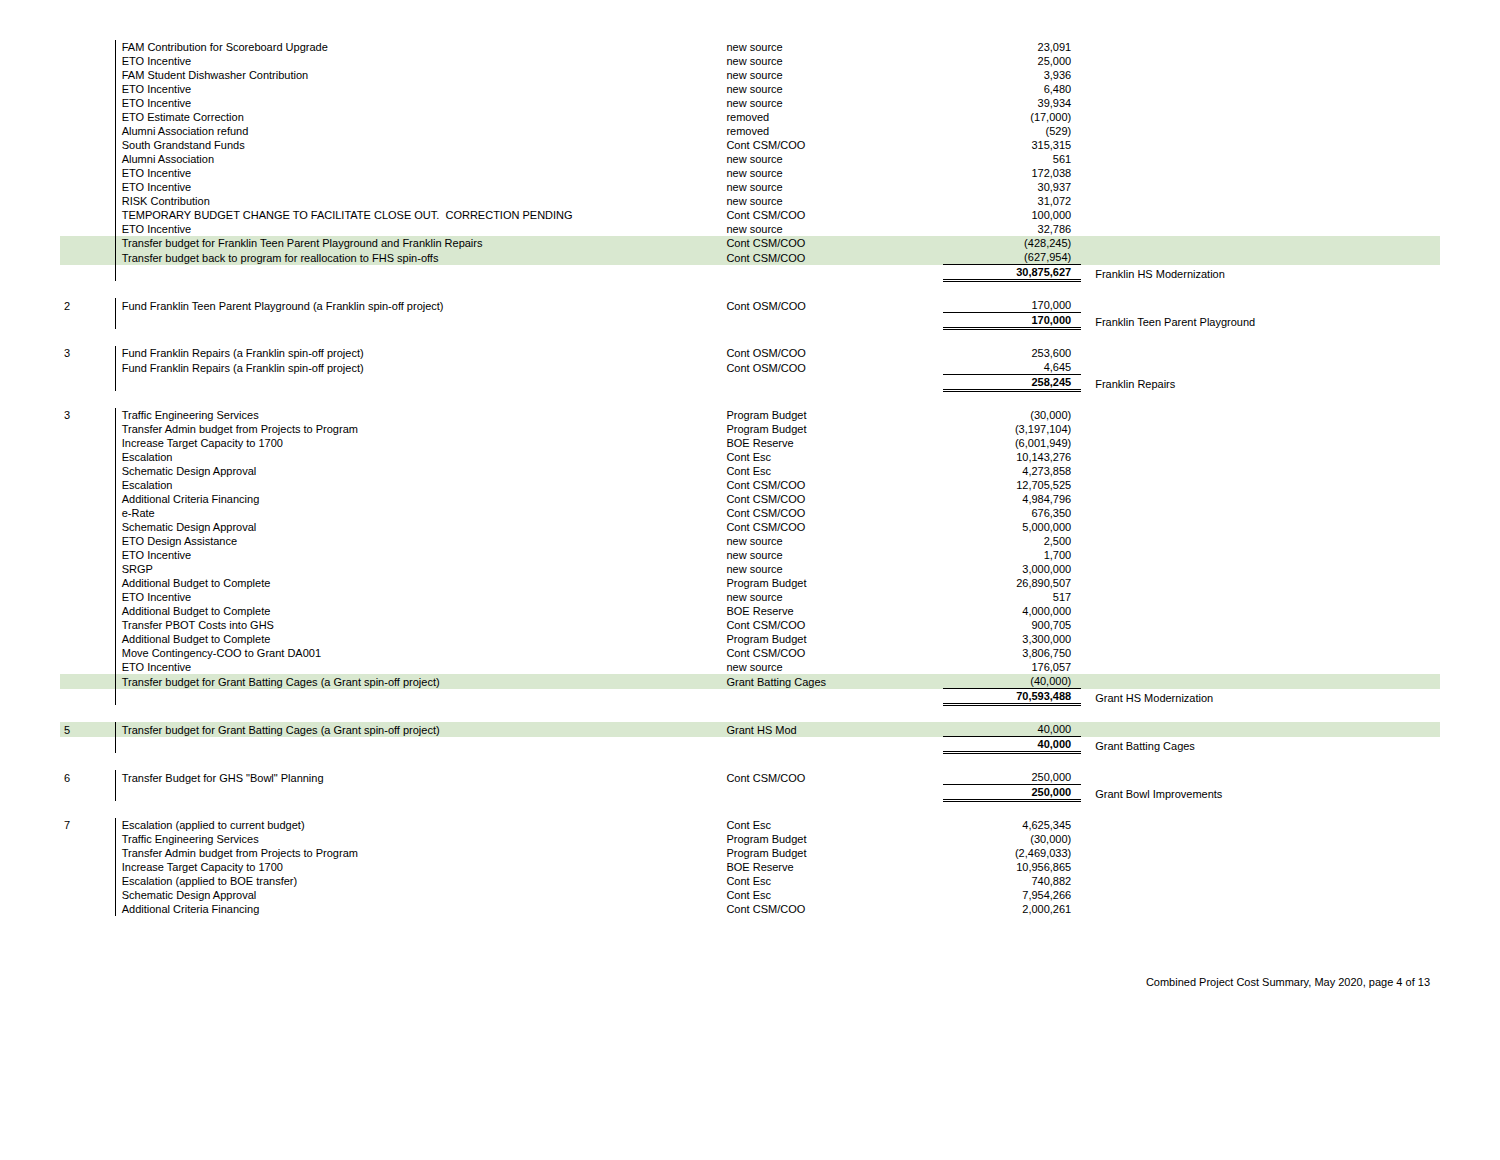| | FAM Contribution for Scoreboard Upgrade | new source | 23,091 | |
| | ETO Incentive | new source | 25,000 | |
| | FAM Student Dishwasher Contribution | new source | 3,936 | |
| | ETO Incentive | new source | 6,480 | |
| | ETO Incentive | new source | 39,934 | |
| | ETO Estimate Correction | removed | (17,000) | |
| | Alumni Association refund | removed | (529) | |
| | South Grandstand Funds | Cont CSM/COO | 315,315 | |
| | Alumni Association | new source | 561 | |
| | ETO Incentive | new source | 172,038 | |
| | ETO Incentive | new source | 30,937 | |
| | RISK Contribution | new source | 31,072 | |
| | TEMPORARY BUDGET CHANGE TO FACILITATE CLOSE OUT. CORRECTION PENDING | Cont CSM/COO | 100,000 | |
| | ETO Incentive | new source | 32,786 | |
| | Transfer budget for Franklin Teen Parent Playground and Franklin Repairs | Cont CSM/COO | (428,245) | |
| | Transfer budget back to program for reallocation to FHS spin-offs | Cont CSM/COO | (627,954) | |
| | | | 30,875,627 | Franklin HS Modernization |
| 2 | Fund Franklin Teen Parent Playground (a Franklin spin-off project) | Cont OSM/COO | 170,000 | |
| | | | 170,000 | Franklin Teen Parent Playground |
| 3 | Fund Franklin Repairs (a Franklin spin-off project) | Cont OSM/COO | 253,600 | |
| | Fund Franklin Repairs (a Franklin spin-off project) | Cont OSM/COO | 4,645 | |
| | | | 258,245 | Franklin Repairs |
| 3 | Traffic Engineering Services | Program Budget | (30,000) | |
| | Transfer Admin budget from Projects to Program | Program Budget | (3,197,104) | |
| | Increase Target Capacity to 1700 | BOE Reserve | (6,001,949) | |
| | Escalation | Cont Esc | 10,143,276 | |
| | Schematic Design Approval | Cont Esc | 4,273,858 | |
| | Escalation | Cont CSM/COO | 12,705,525 | |
| | Additional Criteria Financing | Cont CSM/COO | 4,984,796 | |
| | e-Rate | Cont CSM/COO | 676,350 | |
| | Schematic Design Approval | Cont CSM/COO | 5,000,000 | |
| | ETO Design Assistance | new source | 2,500 | |
| | ETO Incentive | new source | 1,700 | |
| | SRGP | new source | 3,000,000 | |
| | Additional Budget to Complete | Program Budget | 26,890,507 | |
| | ETO Incentive | new source | 517 | |
| | Additional Budget to Complete | BOE Reserve | 4,000,000 | |
| | Transfer PBOT Costs into GHS | Cont CSM/COO | 900,705 | |
| | Additional Budget to Complete | Program Budget | 3,300,000 | |
| | Move Contingency-COO to Grant DA001 | Cont CSM/COO | 3,806,750 | |
| | ETO Incentive | new source | 176,057 | |
| | Transfer budget for Grant Batting Cages (a Grant spin-off project) | Grant Batting Cages | (40,000) | |
| | | | 70,593,488 | Grant HS Modernization |
| 5 | Transfer budget for Grant Batting Cages (a Grant spin-off project) | Grant HS Mod | 40,000 | |
| | | | 40,000 | Grant Batting Cages |
| 6 | Transfer Budget for GHS "Bowl" Planning | Cont CSM/COO | 250,000 | |
| | | | 250,000 | Grant Bowl Improvements |
| 7 | Escalation (applied to current budget) | Cont Esc | 4,625,345 | |
| | Traffic Engineering Services | Program Budget | (30,000) | |
| | Transfer Admin budget from Projects to Program | Program Budget | (2,469,033) | |
| | Increase Target Capacity to 1700 | BOE Reserve | 10,956,865 | |
| | Escalation (applied to BOE transfer) | Cont Esc | 740,882 | |
| | Schematic Design Approval | Cont Esc | 7,954,266 | |
| | Additional Criteria Financing | Cont CSM/COO | 2,000,261 | |
Combined Project Cost Summary, May 2020, page 4 of 13